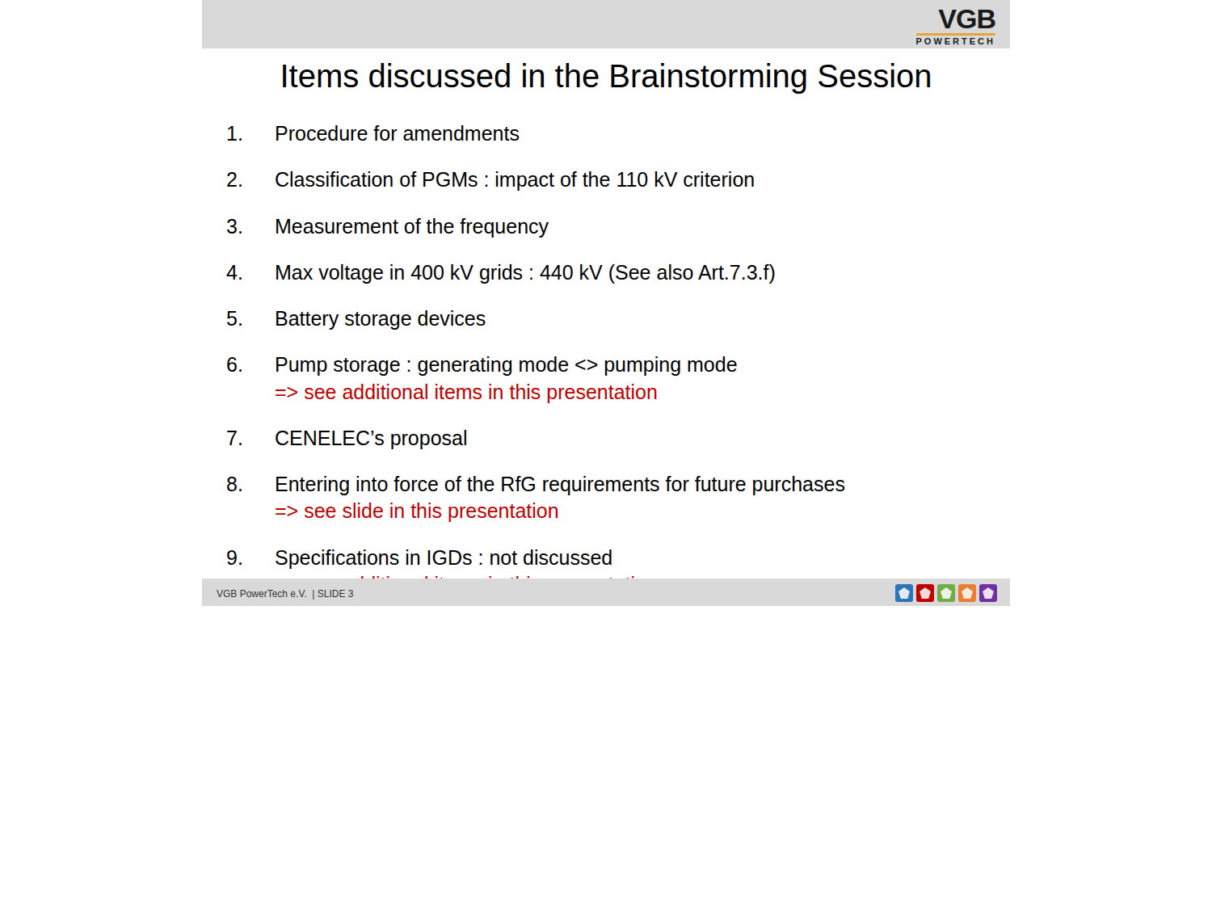VGB
POWERTECH
Items discussed in the Brainstorming Session
Procedure for amendments
Classification of PGMs : impact of the 110 kV criterion
Measurement of the frequency
Max voltage in 400 kV grids : 440 kV (See also Art.7.3.f)
Battery storage devices
Pump storage : generating mode <> pumping mode => see additional items in this presentation
CENELEC’s proposal
Entering into force of the RfG requirements for future purchases => see slide in this presentation
Specifications in IGDs : not discussed => see additional items in this presentation
VGB PowerTech e.V. | SLIDE 3